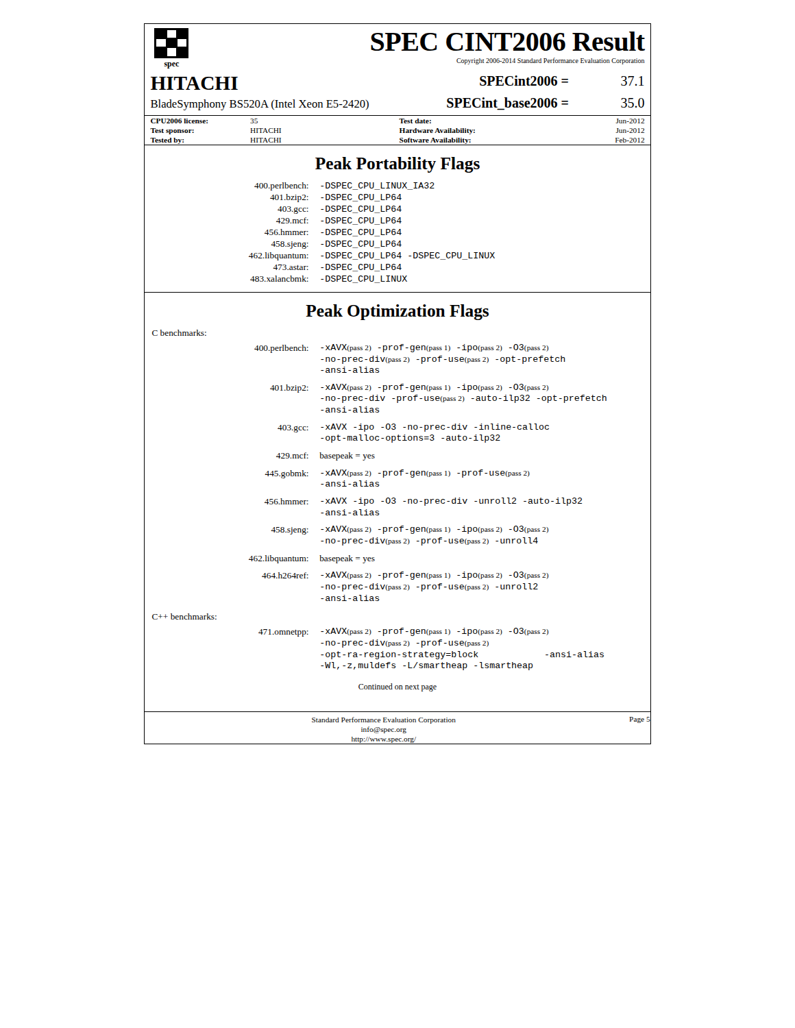spec
SPEC CINT2006 Result
Copyright 2006-2014 Standard Performance Evaluation Corporation
HITACHI
SPECint2006 = 37.1
BladeSymphony BS520A (Intel Xeon E5-2420)
SPECint_base2006 = 35.0
| CPU2006 license: | 35 | Test date: | Jun-2012 |
| Test sponsor: | HITACHI | Hardware Availability: | Jun-2012 |
| Tested by: | HITACHI | Software Availability: | Feb-2012 |
Peak Portability Flags
400.perlbench:-DSPEC_CPU_LINUX_IA32
401.bzip2:-DSPEC_CPU_LP64
403.gcc:-DSPEC_CPU_LP64
429.mcf:-DSPEC_CPU_LP64
456.hmmer:-DSPEC_CPU_LP64
458.sjeng:-DSPEC_CPU_LP64
462.libquantum:-DSPEC_CPU_LP64 -DSPEC_CPU_LINUX
473.astar:-DSPEC_CPU_LP64
483.xalancbmk:-DSPEC_CPU_LINUX
Peak Optimization Flags
C benchmarks:
400.perlbench:
-xAVX(pass 2) -prof-gen(pass 1) -ipo(pass 2) -O3(pass 2)
-no-prec-div(pass 2) -prof-use(pass 2) -opt-prefetch
-ansi-alias
401.bzip2:
-xAVX(pass 2) -prof-gen(pass 1) -ipo(pass 2) -O3(pass 2)
-no-prec-div -prof-use(pass 2) -auto-ilp32 -opt-prefetch
-ansi-alias
403.gcc:
-xAVX -ipo -O3 -no-prec-div -inline-calloc
-opt-malloc-options=3 -auto-ilp32
429.mcf:
basepeak = yes
445.gobmk:
-xAVX(pass 2) -prof-gen(pass 1) -prof-use(pass 2)
-ansi-alias
456.hmmer:
-xAVX -ipo -O3 -no-prec-div -unroll2 -auto-ilp32
-ansi-alias
458.sjeng:
-xAVX(pass 2) -prof-gen(pass 1) -ipo(pass 2) -O3(pass 2)
-no-prec-div(pass 2) -prof-use(pass 2) -unroll4
462.libquantum:
basepeak = yes
464.h264ref:
-xAVX(pass 2) -prof-gen(pass 1) -ipo(pass 2) -O3(pass 2)
-no-prec-div(pass 2) -prof-use(pass 2) -unroll2
-ansi-alias
C++ benchmarks:
471.omnetpp:
-xAVX(pass 2) -prof-gen(pass 1) -ipo(pass 2) -O3(pass 2)
-no-prec-div(pass 2) -prof-use(pass 2)
-opt-ra-region-strategy=block -ansi-alias
-Wl,-z,muldefs -L/smartheap -lsmartheap
Continued on next page
Standard Performance Evaluation Corporation
info@spec.org
http://www.spec.org/
Page 5